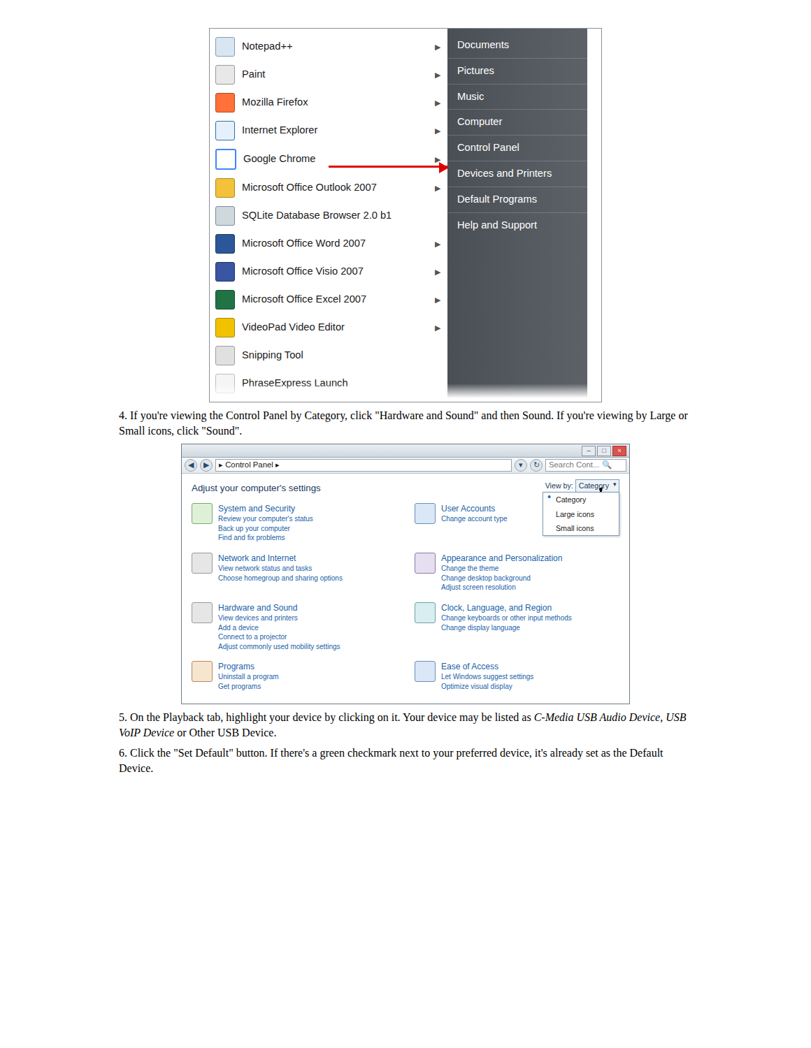Notepad++▶
Paint▶
Mozilla Firefox▶
Internet Explorer▶
Google Chrome▶
Microsoft Office Outlook 2007▶
SQLite Database Browser 2.0 b1
Microsoft Office Word 2007▶
Microsoft Office Visio 2007▶
Microsoft Office Excel 2007▶
VideoPad Video Editor▶
Snipping Tool
PhraseExpress Launch
Documents
Pictures
Music
Computer
Control Panel
Devices and Printers
Default Programs
Help and Support
4. If you're viewing the Control Panel by Category, click "Hardware and Sound" and then Sound. If you're viewing by Large or Small icons, click "Sound".
–□×
◀
▶
▸ Control Panel ▸
▾
↻
Search Cont... 🔍
Adjust your computer's settings
View by: Category
Category
Large icons
Small icons
System and Security
Review your computer's status
Back up your computer
Find and fix problems
User Accounts
Change account type
Network and Internet
View network status and tasks
Choose homegroup and sharing options
Appearance and Personalization
Change the theme
Change desktop background
Adjust screen resolution
Hardware and Sound
View devices and printers
Add a device
Connect to a projector
Adjust commonly used mobility settings
Clock, Language, and Region
Change keyboards or other input methods
Change display language
Programs
Uninstall a program
Get programs
Ease of Access
Let Windows suggest settings
Optimize visual display
5. On the Playback tab, highlight your device by clicking on it. Your device may be listed as C-Media USB Audio Device, USB VoIP Device or Other USB Device.
6. Click the "Set Default" button. If there's a green checkmark next to your preferred device, it's already set as the Default Device.